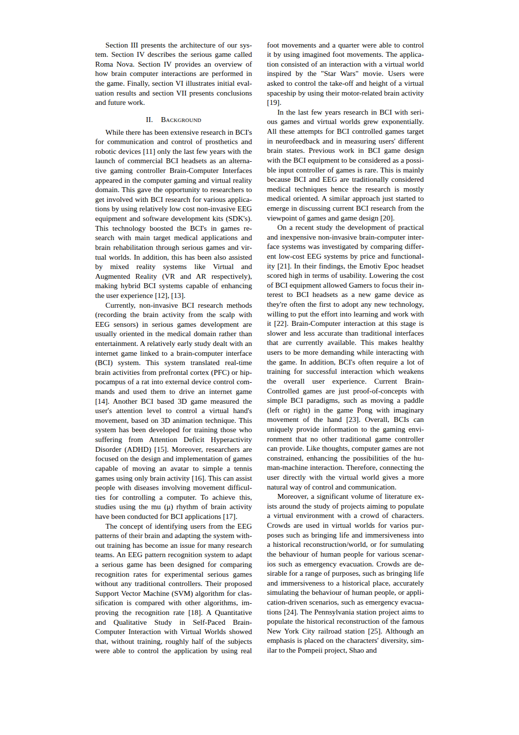Section III presents the architecture of our system. Section IV describes the serious game called Roma Nova. Section IV provides an overview of how brain computer interactions are performed in the game. Finally, section VI illustrates initial evaluation results and section VII presents conclusions and future work.
II. Background
While there has been extensive research in BCI's for communication and control of prosthetics and robotic devices [11] only the last few years with the launch of commercial BCI headsets as an alternative gaming controller Brain-Computer Interfaces appeared in the computer gaming and virtual reality domain. This gave the opportunity to researchers to get involved with BCI research for various applications by using relatively low cost non-invasive EEG equipment and software development kits (SDK's). This technology boosted the BCI's in games research with main target medical applications and brain rehabilitation through serious games and virtual worlds. In addition, this has been also assisted by mixed reality systems like Virtual and Augmented Reality (VR and AR respectively), making hybrid BCI systems capable of enhancing the user experience [12], [13].
Currently, non-invasive BCI research methods (recording the brain activity from the scalp with EEG sensors) in serious games development are usually oriented in the medical domain rather than entertainment. A relatively early study dealt with an internet game linked to a brain-computer interface (BCI) system. This system translated real-time brain activities from prefrontal cortex (PFC) or hippocampus of a rat into external device control commands and used them to drive an internet game [14]. Another BCI based 3D game measured the user's attention level to control a virtual hand's movement, based on 3D animation technique. This system has been developed for training those who suffering from Attention Deficit Hyperactivity Disorder (ADHD) [15]. Moreover, researchers are focused on the design and implementation of games capable of moving an avatar to simple a tennis games using only brain activity [16]. This can assist people with diseases involving movement difficulties for controlling a computer. To achieve this, studies using the mu (μ) rhythm of brain activity have been conducted for BCI applications [17].
The concept of identifying users from the EEG patterns of their brain and adapting the system without training has become an issue for many research teams. An EEG pattern recognition system to adapt a serious game has been designed for comparing recognition rates for experimental serious games without any traditional controllers. Their proposed Support Vector Machine (SVM) algorithm for classification is compared with other algorithms, improving the recognition rate [18]. A Quantitative and Qualitative Study in Self-Paced Brain-Computer Interaction with Virtual Worlds showed that, without training, roughly half of the subjects were able to control the application by using real foot movements and a quarter were able to control it by using imagined foot movements. The application consisted of an interaction with a virtual world inspired by the "Star Wars" movie. Users were asked to control the take-off and height of a virtual spaceship by using their motor-related brain activity [19].
In the last few years research in BCI with serious games and virtual worlds grew exponentially. All these attempts for BCI controlled games target in neurofeedback and in measuring users' different brain states. Previous work in BCI game design with the BCI equipment to be considered as a possible input controller of games is rare. This is mainly because BCI and EEG are traditionally considered medical techniques hence the research is mostly medical oriented. A similar approach just started to emerge in discussing current BCI research from the viewpoint of games and game design [20].
On a recent study the development of practical and inexpensive non-invasive brain-computer interface systems was investigated by comparing different low-cost EEG systems by price and functionality [21]. In their findings, the Emotiv Epoc headset scored high in terms of usability. Lowering the cost of BCI equipment allowed Gamers to focus their interest to BCI headsets as a new game device as they're often the first to adopt any new technology, willing to put the effort into learning and work with it [22]. Brain-Computer interaction at this stage is slower and less accurate than traditional interfaces that are currently available. This makes healthy users to be more demanding while interacting with the game. In addition, BCI's often require a lot of training for successful interaction which weakens the overall user experience. Current Brain-Controlled games are just proof-of-concepts with simple BCI paradigms, such as moving a paddle (left or right) in the game Pong with imaginary movement of the hand [23]. Overall, BCIs can uniquely provide information to the gaming environment that no other traditional game controller can provide. Like thoughts, computer games are not constrained, enhancing the possibilities of the human-machine interaction. Therefore, connecting the user directly with the virtual world gives a more natural way of control and communication.
Moreover, a significant volume of literature exists around the study of projects aiming to populate a virtual environment with a crowd of characters. Crowds are used in virtual worlds for varios purposes such as bringing life and immersiveness into a historical reconstruction/world, or for sumulating the behaviour of human people for various scenarios such as emergency evacuation. Crowds are desirable for a range of purposes, such as bringing life and immersiveness to a historical place, accurately simulating the behaviour of human people, or application-driven scenarios, such as emergency evacuations [24]. The Pennsylvania station project aims to populate the historical reconstruction of the famous New York City railroad station [25]. Although an emphasis is placed on the characters' diversity, similar to the Pompeii project, Shao and